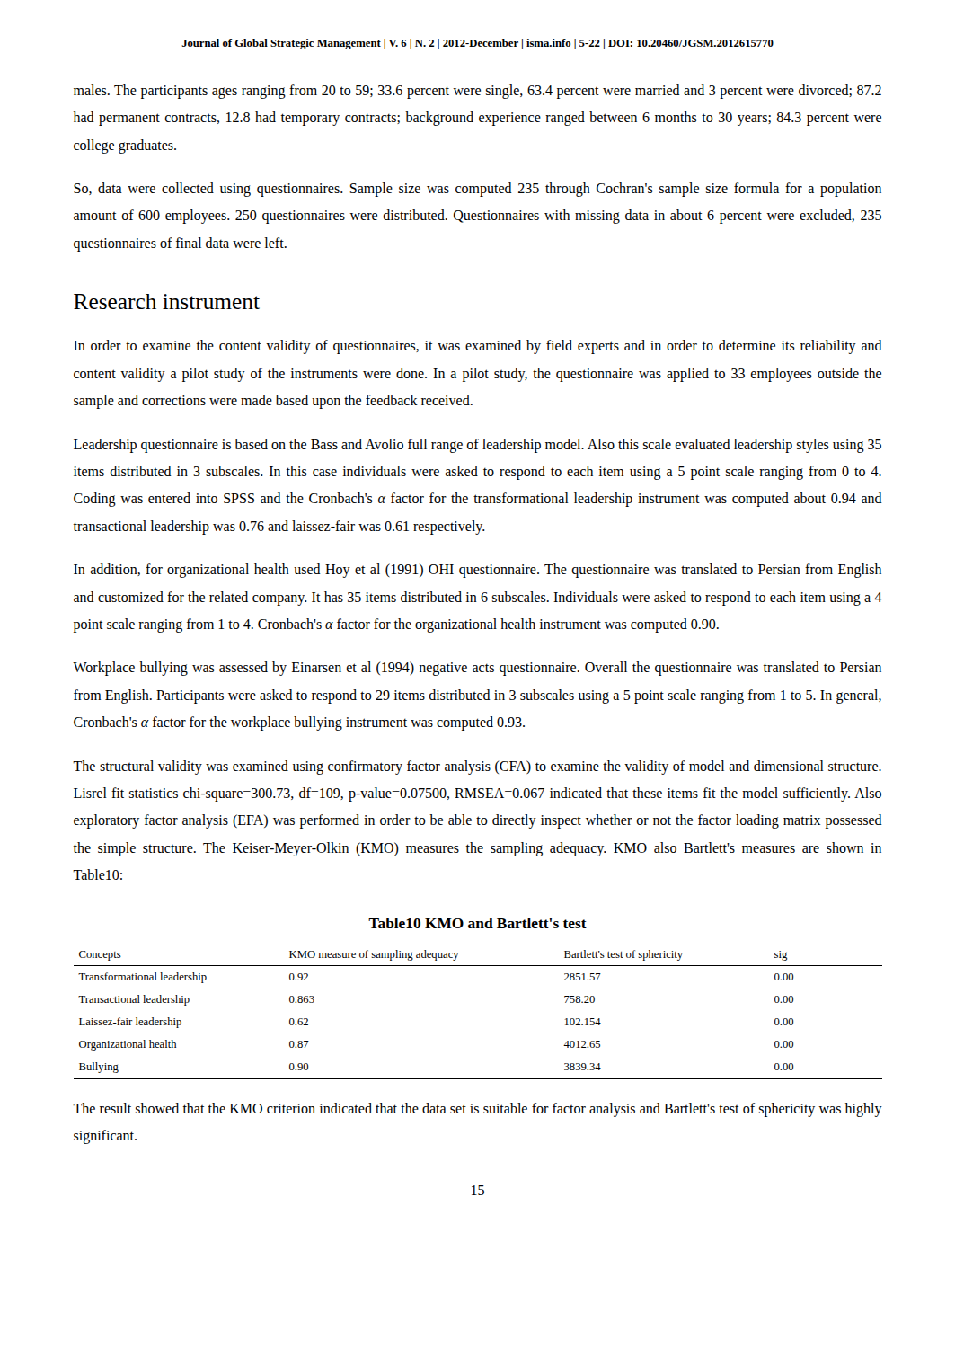Journal of Global Strategic Management | V. 6 | N. 2 | 2012-December | isma.info | 5-22 | DOI: 10.20460/JGSM.2012615770
males. The participants ages ranging from 20 to 59; 33.6 percent were single, 63.4 percent were married and 3 percent were divorced; 87.2 had permanent contracts, 12.8 had temporary contracts; background experience ranged between 6 months to 30 years; 84.3 percent were college graduates.
So, data were collected using questionnaires. Sample size was computed 235 through Cochran's sample size formula for a population amount of 600 employees. 250 questionnaires were distributed. Questionnaires with missing data in about 6 percent were excluded, 235 questionnaires of final data were left.
Research instrument
In order to examine the content validity of questionnaires, it was examined by field experts and in order to determine its reliability and content validity a pilot study of the instruments were done. In a pilot study, the questionnaire was applied to 33 employees outside the sample and corrections were made based upon the feedback received.
Leadership questionnaire is based on the Bass and Avolio full range of leadership model. Also this scale evaluated leadership styles using 35 items distributed in 3 subscales. In this case individuals were asked to respond to each item using a 5 point scale ranging from 0 to 4. Coding was entered into SPSS and the Cronbach's α factor for the transformational leadership instrument was computed about 0.94 and transactional leadership was 0.76 and laissez-fair was 0.61 respectively.
In addition, for organizational health used Hoy et al (1991) OHI questionnaire. The questionnaire was translated to Persian from English and customized for the related company. It has 35 items distributed in 6 subscales. Individuals were asked to respond to each item using a 4 point scale ranging from 1 to 4. Cronbach's α factor for the organizational health instrument was computed 0.90.
Workplace bullying was assessed by Einarsen et al (1994) negative acts questionnaire. Overall the questionnaire was translated to Persian from English. Participants were asked to respond to 29 items distributed in 3 subscales using a 5 point scale ranging from 1 to 5. In general, Cronbach's α factor for the workplace bullying instrument was computed 0.93.
The structural validity was examined using confirmatory factor analysis (CFA) to examine the validity of model and dimensional structure. Lisrel fit statistics chi-square=300.73, df=109, p-value=0.07500, RMSEA=0.067 indicated that these items fit the model sufficiently. Also exploratory factor analysis (EFA) was performed in order to be able to directly inspect whether or not the factor loading matrix possessed the simple structure. The Keiser-Meyer-Olkin (KMO) measures the sampling adequacy. KMO also Bartlett's measures are shown in Table10:
Table10 KMO and Bartlett's test
| Concepts | KMO measure of sampling adequacy | Bartlett's test of sphericity | sig |
| --- | --- | --- | --- |
| Transformational leadership | 0.92 | 2851.57 | 0.00 |
| Transactional leadership | 0.863 | 758.20 | 0.00 |
| Laissez-fair leadership | 0.62 | 102.154 | 0.00 |
| Organizational health | 0.87 | 4012.65 | 0.00 |
| Bullying | 0.90 | 3839.34 | 0.00 |
The result showed that the KMO criterion indicated that the data set is suitable for factor analysis and Bartlett's test of sphericity was highly significant.
15